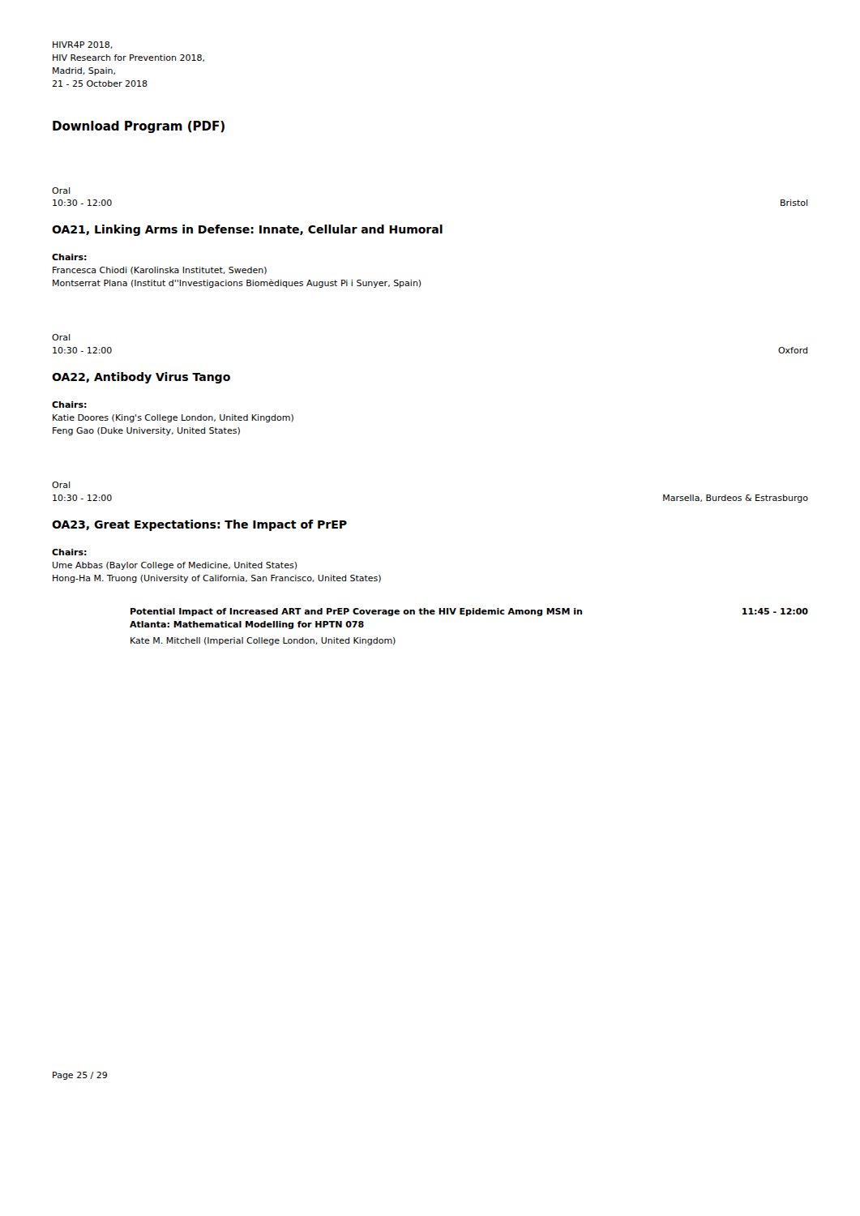HIVR4P 2018,
HIV Research for Prevention 2018,
Madrid, Spain,
21 - 25 October 2018
Download Program (PDF)
Oral 10:30 - 12:00 Bristol
OA21, Linking Arms in Defense: Innate, Cellular and Humoral
Chairs:
Francesca Chiodi (Karolinska Institutet, Sweden)
Montserrat Plana (Institut d''Investigacions Biomèdiques August Pi i Sunyer, Spain)
Oral 10:30 - 12:00 Oxford
OA22, Antibody Virus Tango
Chairs:
Katie Doores (King's College London, United Kingdom)
Feng Gao (Duke University, United States)
Oral 10:30 - 12:00 Marsella, Burdeos & Estrasburgo
OA23, Great Expectations: The Impact of PrEP
Chairs:
Ume Abbas (Baylor College of Medicine, United States)
Hong-Ha M. Truong (University of California, San Francisco, United States)
Potential Impact of Increased ART and PrEP Coverage on the HIV Epidemic Among MSM in Atlanta: Mathematical Modelling for HPTN 078
11:45 - 12:00
Kate M. Mitchell (Imperial College London, United Kingdom)
Page 25 / 29